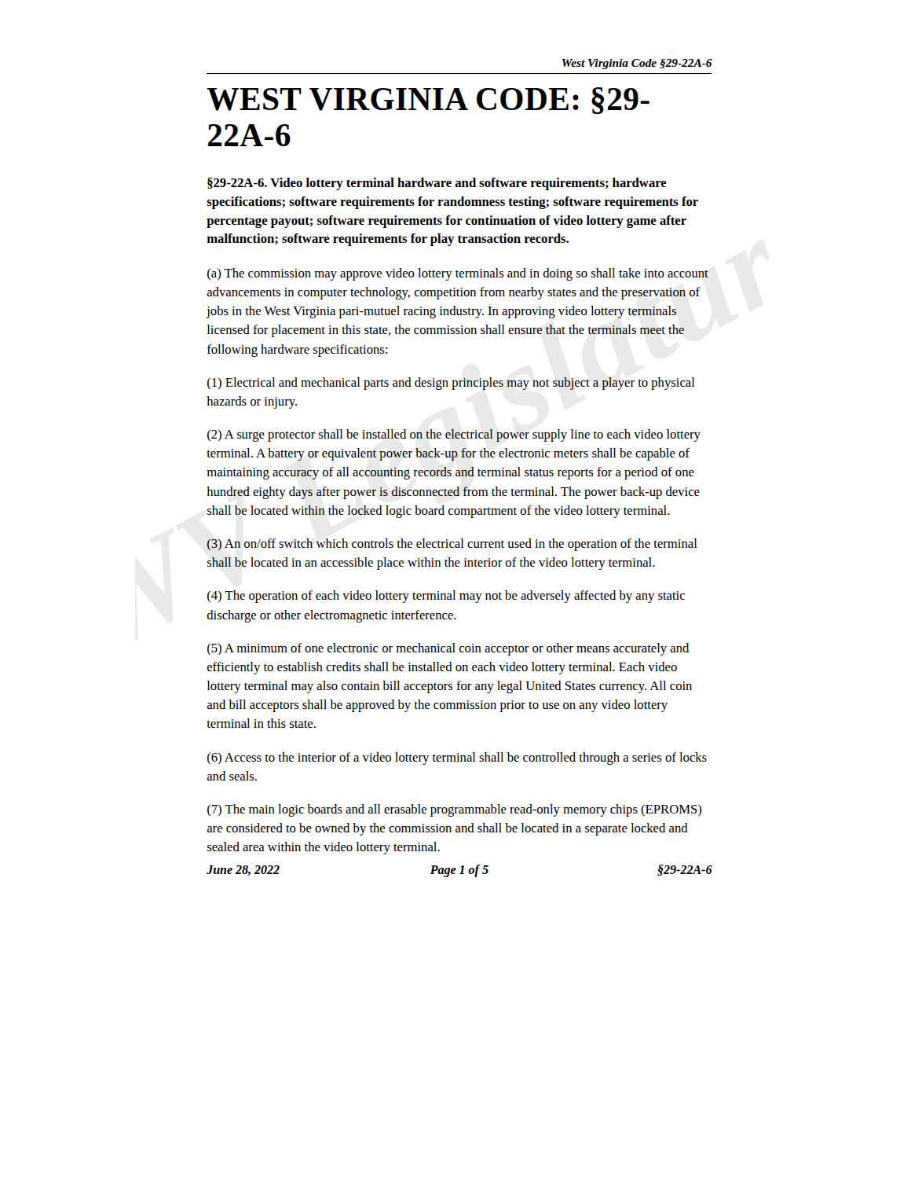WV Legislature
West Virginia Code §29-22A-6
WEST VIRGINIA CODE: §29-22A-6
§29-22A-6. Video lottery terminal hardware and software requirements; hardware specifications; software requirements for randomness testing; software requirements for percentage payout; software requirements for continuation of video lottery game after malfunction; software requirements for play transaction records.
(a) The commission may approve video lottery terminals and in doing so shall take into account advancements in computer technology, competition from nearby states and the preservation of jobs in the West Virginia pari-mutuel racing industry. In approving video lottery terminals licensed for placement in this state, the commission shall ensure that the terminals meet the following hardware specifications:
(1) Electrical and mechanical parts and design principles may not subject a player to physical hazards or injury.
(2) A surge protector shall be installed on the electrical power supply line to each video lottery terminal. A battery or equivalent power back-up for the electronic meters shall be capable of maintaining accuracy of all accounting records and terminal status reports for a period of one hundred eighty days after power is disconnected from the terminal. The power back-up device shall be located within the locked logic board compartment of the video lottery terminal.
(3) An on/off switch which controls the electrical current used in the operation of the terminal shall be located in an accessible place within the interior of the video lottery terminal.
(4) The operation of each video lottery terminal may not be adversely affected by any static discharge or other electromagnetic interference.
(5) A minimum of one electronic or mechanical coin acceptor or other means accurately and efficiently to establish credits shall be installed on each video lottery terminal. Each video lottery terminal may also contain bill acceptors for any legal United States currency. All coin and bill acceptors shall be approved by the commission prior to use on any video lottery terminal in this state.
(6) Access to the interior of a video lottery terminal shall be controlled through a series of locks and seals.
(7) The main logic boards and all erasable programmable read-only memory chips (EPROMS) are considered to be owned by the commission and shall be located in a separate locked and sealed area within the video lottery terminal.
June 28, 2022 Page 1 of 5 §29-22A-6